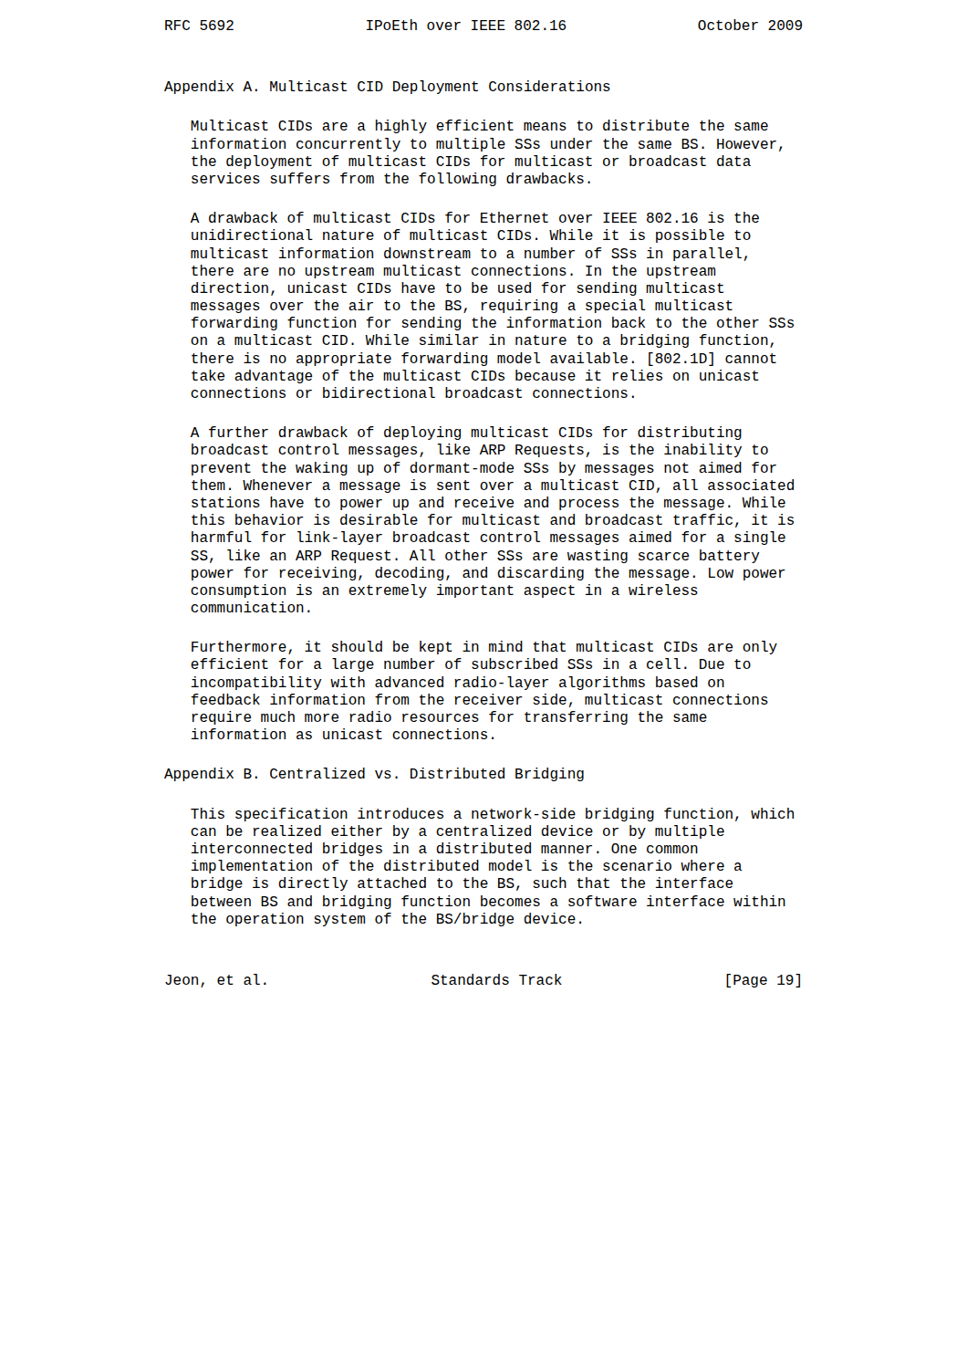RFC 5692 IPoEth over IEEE 802.16 October 2009
Appendix A. Multicast CID Deployment Considerations
Multicast CIDs are a highly efficient means to distribute the same information concurrently to multiple SSs under the same BS. However, the deployment of multicast CIDs for multicast or broadcast data services suffers from the following drawbacks.
A drawback of multicast CIDs for Ethernet over IEEE 802.16 is the unidirectional nature of multicast CIDs. While it is possible to multicast information downstream to a number of SSs in parallel, there are no upstream multicast connections. In the upstream direction, unicast CIDs have to be used for sending multicast messages over the air to the BS, requiring a special multicast forwarding function for sending the information back to the other SSs on a multicast CID. While similar in nature to a bridging function, there is no appropriate forwarding model available. [802.1D] cannot take advantage of the multicast CIDs because it relies on unicast connections or bidirectional broadcast connections.
A further drawback of deploying multicast CIDs for distributing broadcast control messages, like ARP Requests, is the inability to prevent the waking up of dormant-mode SSs by messages not aimed for them. Whenever a message is sent over a multicast CID, all associated stations have to power up and receive and process the message. While this behavior is desirable for multicast and broadcast traffic, it is harmful for link-layer broadcast control messages aimed for a single SS, like an ARP Request. All other SSs are wasting scarce battery power for receiving, decoding, and discarding the message. Low power consumption is an extremely important aspect in a wireless communication.
Furthermore, it should be kept in mind that multicast CIDs are only efficient for a large number of subscribed SSs in a cell. Due to incompatibility with advanced radio-layer algorithms based on feedback information from the receiver side, multicast connections require much more radio resources for transferring the same information as unicast connections.
Appendix B. Centralized vs. Distributed Bridging
This specification introduces a network-side bridging function, which can be realized either by a centralized device or by multiple interconnected bridges in a distributed manner. One common implementation of the distributed model is the scenario where a bridge is directly attached to the BS, such that the interface between BS and bridging function becomes a software interface within the operation system of the BS/bridge device.
Jeon, et al. Standards Track [Page 19]